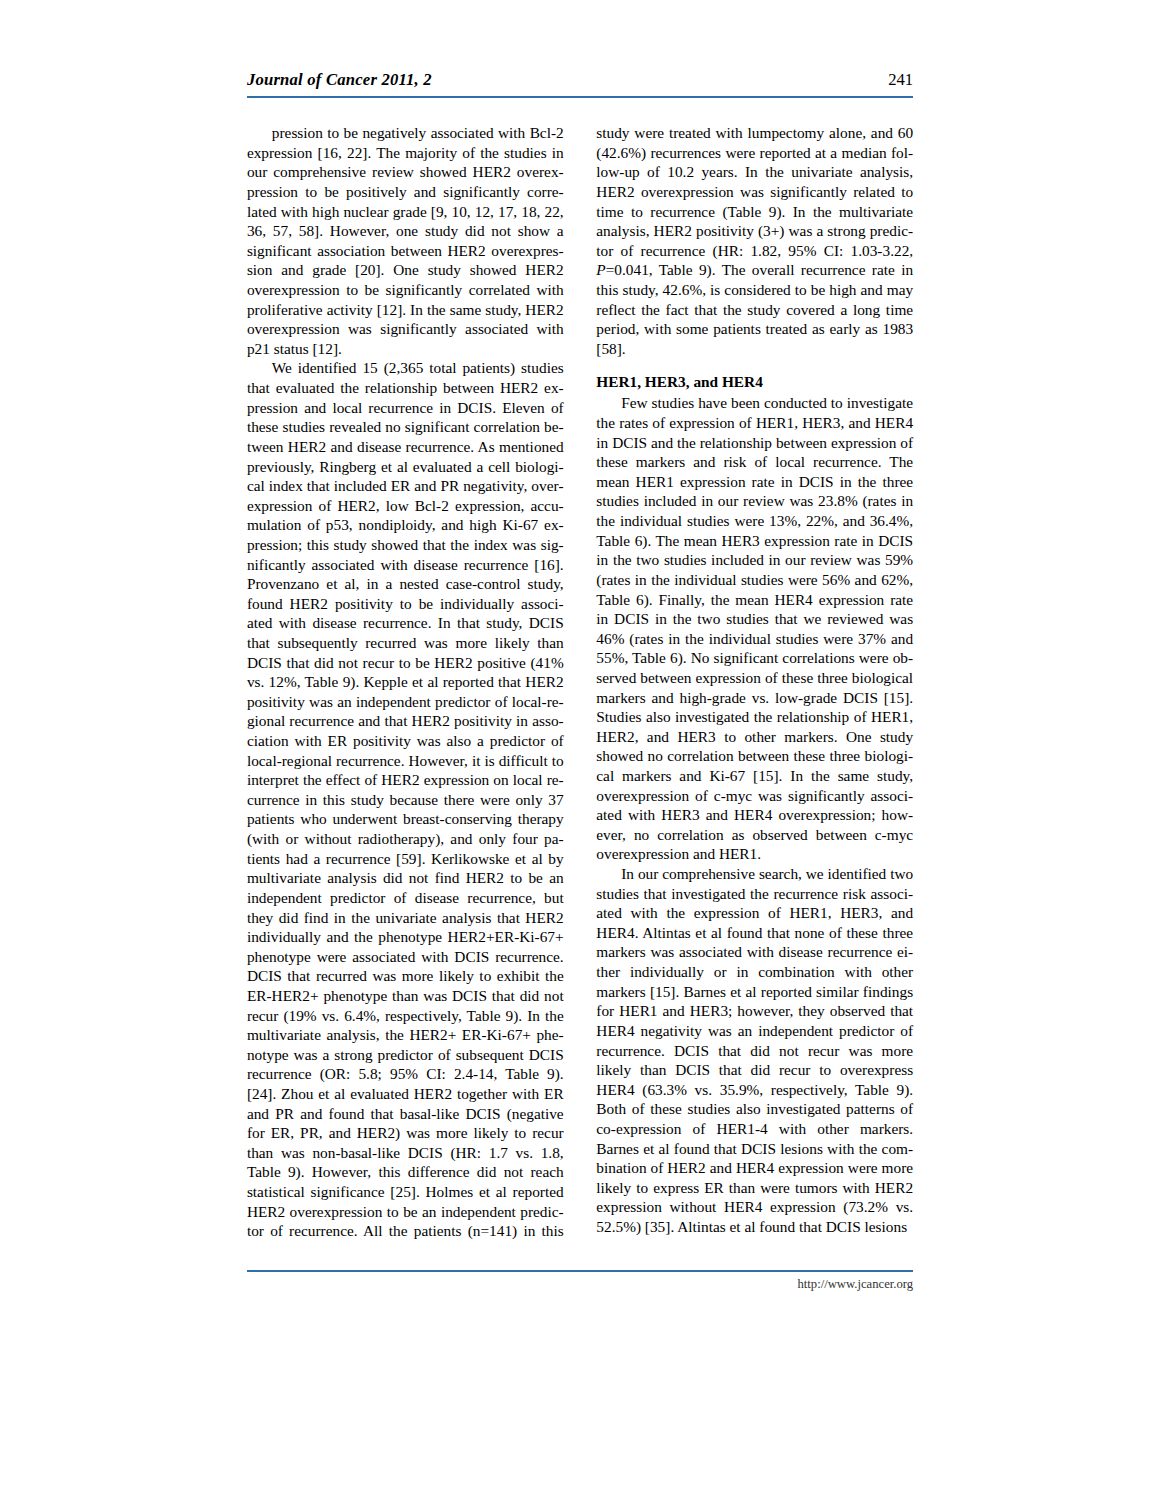Journal of Cancer 2011, 2 241
pression to be negatively associated with Bcl-2 expression [16, 22]. The majority of the studies in our comprehensive review showed HER2 overexpression to be positively and significantly correlated with high nuclear grade [9, 10, 12, 17, 18, 22, 36, 57, 58]. However, one study did not show a significant association between HER2 overexpression and grade [20]. One study showed HER2 overexpression to be significantly correlated with proliferative activity [12]. In the same study, HER2 overexpression was significantly associated with p21 status [12].
We identified 15 (2,365 total patients) studies that evaluated the relationship between HER2 expression and local recurrence in DCIS. Eleven of these studies revealed no significant correlation between HER2 and disease recurrence. As mentioned previously, Ringberg et al evaluated a cell biological index that included ER and PR negativity, overexpression of HER2, low Bcl-2 expression, accumulation of p53, nondiploidy, and high Ki-67 expression; this study showed that the index was significantly associated with disease recurrence [16]. Provenzano et al, in a nested case-control study, found HER2 positivity to be individually associated with disease recurrence. In that study, DCIS that subsequently recurred was more likely than DCIS that did not recur to be HER2 positive (41% vs. 12%, Table 9). Kepple et al reported that HER2 positivity was an independent predictor of local-regional recurrence and that HER2 positivity in association with ER positivity was also a predictor of local-regional recurrence. However, it is difficult to interpret the effect of HER2 expression on local recurrence in this study because there were only 37 patients who underwent breast-conserving therapy (with or without radiotherapy), and only four patients had a recurrence [59]. Kerlikowske et al by multivariate analysis did not find HER2 to be an independent predictor of disease recurrence, but they did find in the univariate analysis that HER2 individually and the phenotype HER2+ER-Ki-67+ phenotype were associated with DCIS recurrence. DCIS that recurred was more likely to exhibit the ER-HER2+ phenotype than was DCIS that did not recur (19% vs. 6.4%, respectively, Table 9). In the multivariate analysis, the HER2+ ER-Ki-67+ phenotype was a strong predictor of subsequent DCIS recurrence (OR: 5.8; 95% CI: 2.4-14, Table 9). [24]. Zhou et al evaluated HER2 together with ER and PR and found that basal-like DCIS (negative for ER, PR, and HER2) was more likely to recur than was non-basal-like DCIS (HR: 1.7 vs. 1.8, Table 9). However, this difference did not reach statistical significance [25]. Holmes et al reported HER2 overexpression to be an independent predictor of recurrence. All the patients (n=141) in this study were treated with lumpectomy alone, and 60 (42.6%) recurrences were reported at a median follow-up of 10.2 years. In the univariate analysis, HER2 overexpression was significantly related to time to recurrence (Table 9). In the multivariate analysis, HER2 positivity (3+) was a strong predictor of recurrence (HR: 1.82, 95% CI: 1.03-3.22, P=0.041, Table 9). The overall recurrence rate in this study, 42.6%, is considered to be high and may reflect the fact that the study covered a long time period, with some patients treated as early as 1983 [58].
HER1, HER3, and HER4
Few studies have been conducted to investigate the rates of expression of HER1, HER3, and HER4 in DCIS and the relationship between expression of these markers and risk of local recurrence. The mean HER1 expression rate in DCIS in the three studies included in our review was 23.8% (rates in the individual studies were 13%, 22%, and 36.4%, Table 6). The mean HER3 expression rate in DCIS in the two studies included in our review was 59% (rates in the individual studies were 56% and 62%, Table 6). Finally, the mean HER4 expression rate in DCIS in the two studies that we reviewed was 46% (rates in the individual studies were 37% and 55%, Table 6). No significant correlations were observed between expression of these three biological markers and high-grade vs. low-grade DCIS [15]. Studies also investigated the relationship of HER1, HER2, and HER3 to other markers. One study showed no correlation between these three biological markers and Ki-67 [15]. In the same study, overexpression of c-myc was significantly associated with HER3 and HER4 overexpression; however, no correlation as observed between c-myc overexpression and HER1.
In our comprehensive search, we identified two studies that investigated the recurrence risk associated with the expression of HER1, HER3, and HER4. Altintas et al found that none of these three markers was associated with disease recurrence either individually or in combination with other markers [15]. Barnes et al reported similar findings for HER1 and HER3; however, they observed that HER4 negativity was an independent predictor of recurrence. DCIS that did not recur was more likely than DCIS that did recur to overexpress HER4 (63.3% vs. 35.9%, respectively, Table 9). Both of these studies also investigated patterns of co-expression of HER1-4 with other markers. Barnes et al found that DCIS lesions with the combination of HER2 and HER4 expression were more likely to express ER than were tumors with HER2 expression without HER4 expression (73.2% vs. 52.5%) [35]. Altintas et al found that DCIS lesions
http://www.jcancer.org